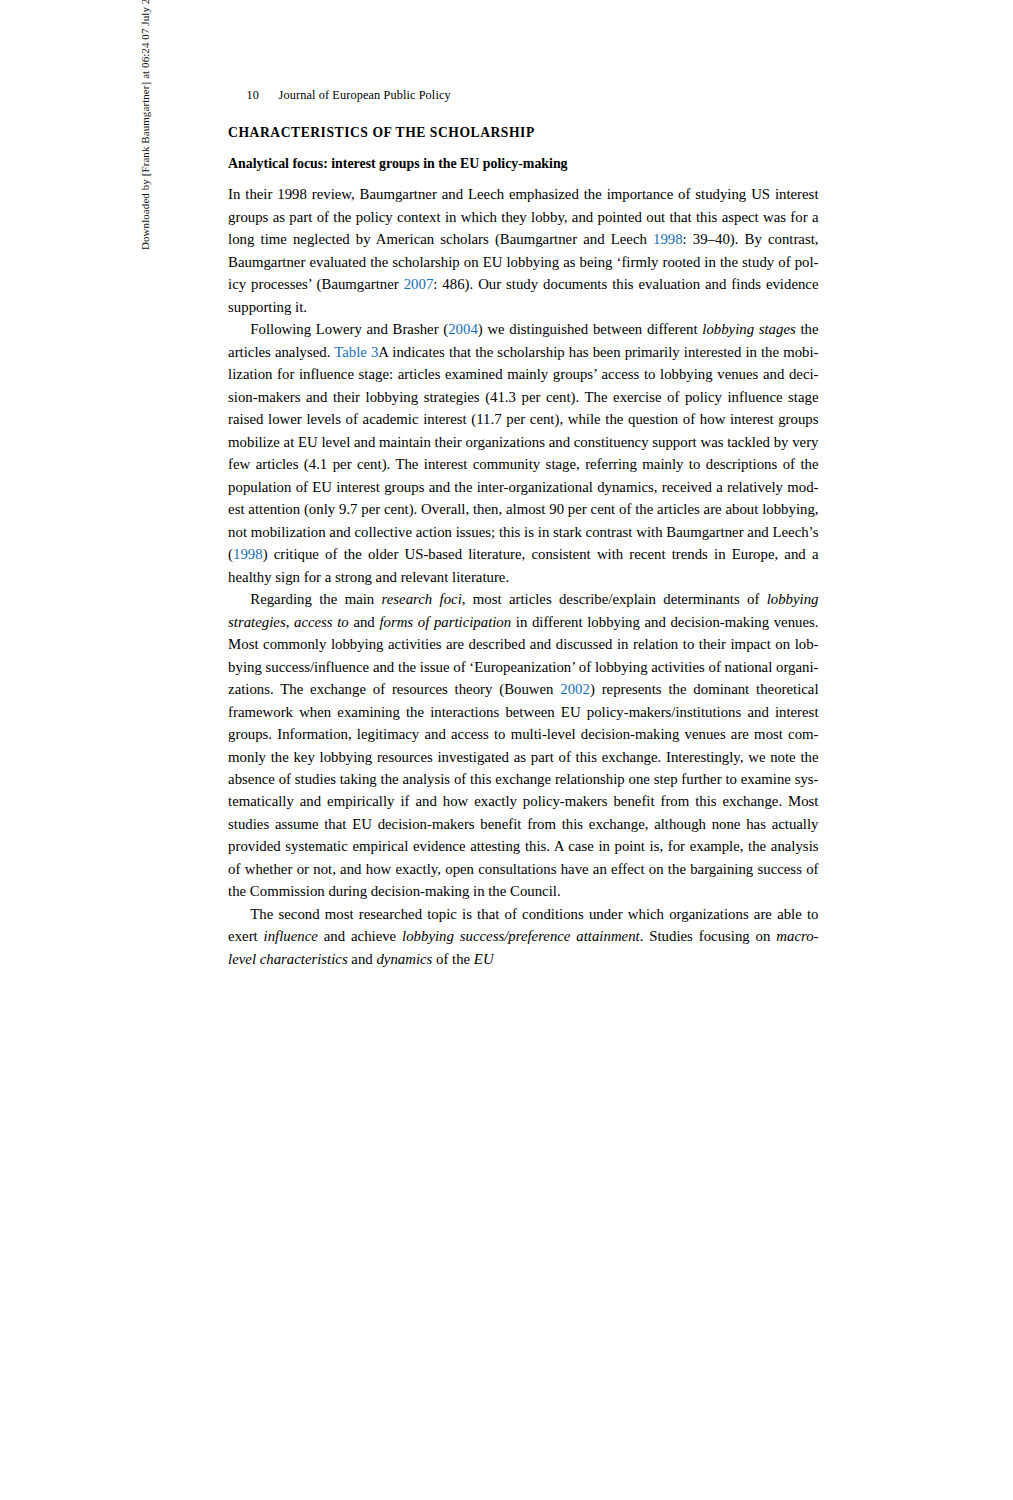Downloaded by [Frank Baumgartner] at 06:24 07 July 2014
10 Journal of European Public Policy
Characteristics of the scholarship
Analytical focus: interest groups in the EU policy-making
In their 1998 review, Baumgartner and Leech emphasized the importance of studying US interest groups as part of the policy context in which they lobby, and pointed out that this aspect was for a long time neglected by American scholars (Baumgartner and Leech 1998: 39–40). By contrast, Baumgartner evaluated the scholarship on EU lobbying as being ‘firmly rooted in the study of policy processes’ (Baumgartner 2007: 486). Our study documents this evaluation and finds evidence supporting it.
Following Lowery and Brasher (2004) we distinguished between different lobbying stages the articles analysed. Table 3 A indicates that the scholarship has been primarily interested in the mobilization for influence stage: articles examined mainly groups’ access to lobbying venues and decision-makers and their lobbying strategies (41.3 per cent). The exercise of policy influence stage raised lower levels of academic interest (11.7 per cent), while the question of how interest groups mobilize at EU level and maintain their organizations and constituency support was tackled by very few articles (4.1 per cent). The interest community stage, referring mainly to descriptions of the population of EU interest groups and the inter-organizational dynamics, received a relatively modest attention (only 9.7 per cent). Overall, then, almost 90 per cent of the articles are about lobbying, not mobilization and collective action issues; this is in stark contrast with Baumgartner and Leech’s (1998) critique of the older US-based literature, consistent with recent trends in Europe, and a healthy sign for a strong and relevant literature.
Regarding the main research foci, most articles describe/explain determinants of lobbying strategies, access to and forms of participation in different lobbying and decision-making venues. Most commonly lobbying activities are described and discussed in relation to their impact on lobbying success/influence and the issue of ‘Europeanization’ of lobbying activities of national organizations. The exchange of resources theory (Bouwen 2002) represents the dominant theoretical framework when examining the interactions between EU policy-makers/institutions and interest groups. Information, legitimacy and access to multi-level decision-making venues are most commonly the key lobbying resources investigated as part of this exchange. Interestingly, we note the absence of studies taking the analysis of this exchange relationship one step further to examine systematically and empirically if and how exactly policy-makers benefit from this exchange. Most studies assume that EU decision-makers benefit from this exchange, although none has actually provided systematic empirical evidence attesting this. A case in point is, for example, the analysis of whether or not, and how exactly, open consultations have an effect on the bargaining success of the Commission during decision-making in the Council.
The second most researched topic is that of conditions under which organizations are able to exert influence and achieve lobbying success/preference attainment. Studies focusing on macro-level characteristics and dynamics of the EU